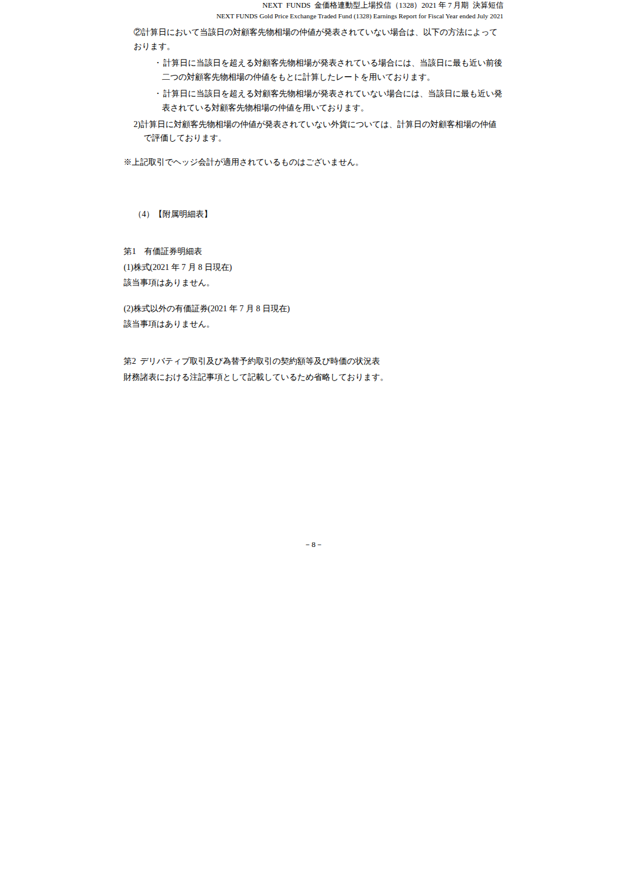NEXT FUNDS 金価格連動型上場投信（1328）2021 年 7 月期 決算短信
NEXT FUNDS Gold Price Exchange Traded Fund (1328) Earnings Report for Fiscal Year ended July 2021
②計算日において当該日の対顧客先物相場の仲値が発表されていない場合は、以下の方法によっております。
・計算日に当該日を超える対顧客先物相場が発表されている場合には、当該日に最も近い前後二つの対顧客先物相場の仲値をもとに計算したレートを用いております。
・計算日に当該日を超える対顧客先物相場が発表されていない場合には、当該日に最も近い発表されている対顧客先物相場の仲値を用いております。
2)計算日に対顧客先物相場の仲値が発表されていない外貨については、計算日の対顧客相場の仲値で評価しております。
※上記取引でヘッジ会計が適用されているものはございません。
（4）【附属明細表】
第1 有価証券明細表
(1)株式(2021 年 7 月 8 日現在)
該当事項はありません。
(2)株式以外の有価証券(2021 年 7 月 8 日現在)
該当事項はありません。
第2 デリバティブ取引及び為替予約取引の契約額等及び時価の状況表
財務諸表における注記事項として記載しているため省略しております。
－8－